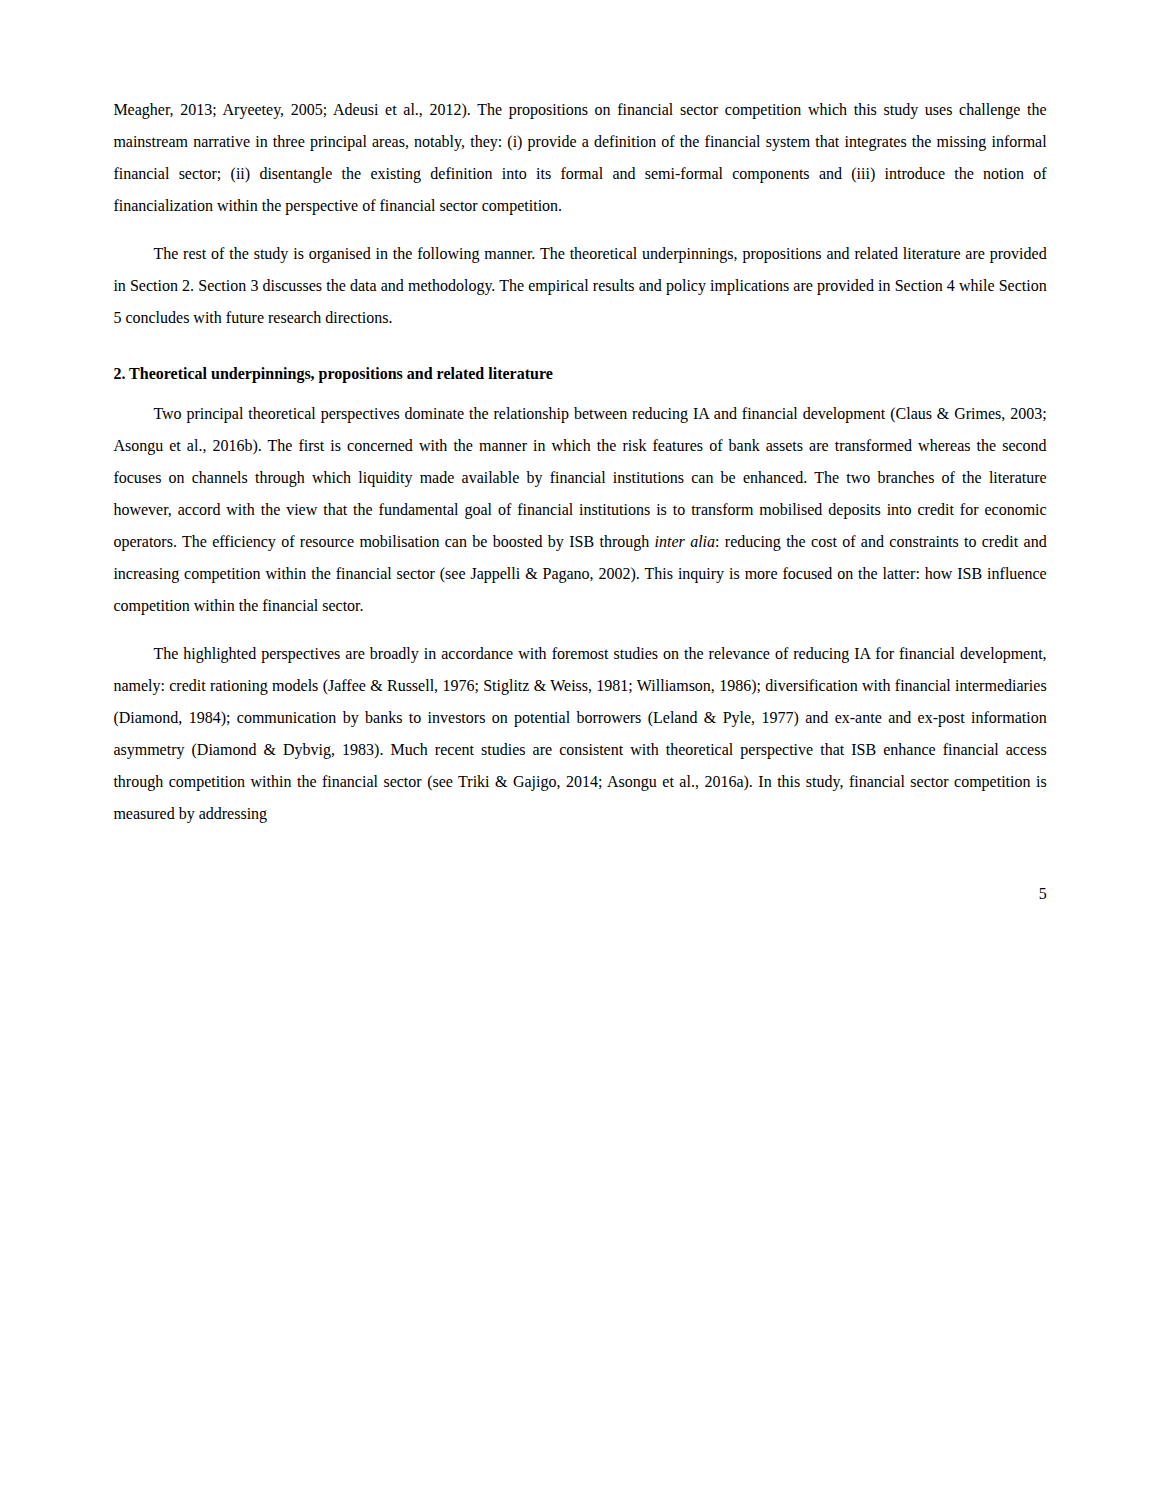Meagher, 2013; Aryeetey, 2005; Adeusi et al., 2012). The propositions on financial sector competition which this study uses challenge the mainstream narrative in three principal areas, notably, they: (i) provide a definition of the financial system that integrates the missing informal financial sector; (ii) disentangle the existing definition into its formal and semi-formal components and (iii) introduce the notion of financialization within the perspective of financial sector competition.
The rest of the study is organised in the following manner. The theoretical underpinnings, propositions and related literature are provided in Section 2. Section 3 discusses the data and methodology. The empirical results and policy implications are provided in Section 4 while Section 5 concludes with future research directions.
2. Theoretical underpinnings, propositions and related literature
Two principal theoretical perspectives dominate the relationship between reducing IA and financial development (Claus & Grimes, 2003; Asongu et al., 2016b). The first is concerned with the manner in which the risk features of bank assets are transformed whereas the second focuses on channels through which liquidity made available by financial institutions can be enhanced. The two branches of the literature however, accord with the view that the fundamental goal of financial institutions is to transform mobilised deposits into credit for economic operators. The efficiency of resource mobilisation can be boosted by ISB through inter alia: reducing the cost of and constraints to credit and increasing competition within the financial sector (see Jappelli & Pagano, 2002). This inquiry is more focused on the latter: how ISB influence competition within the financial sector.
The highlighted perspectives are broadly in accordance with foremost studies on the relevance of reducing IA for financial development, namely: credit rationing models (Jaffee & Russell, 1976; Stiglitz & Weiss, 1981; Williamson, 1986); diversification with financial intermediaries (Diamond, 1984); communication by banks to investors on potential borrowers (Leland & Pyle, 1977) and ex-ante and ex-post information asymmetry (Diamond & Dybvig, 1983). Much recent studies are consistent with theoretical perspective that ISB enhance financial access through competition within the financial sector (see Triki & Gajigo, 2014; Asongu et al., 2016a). In this study, financial sector competition is measured by addressing
5